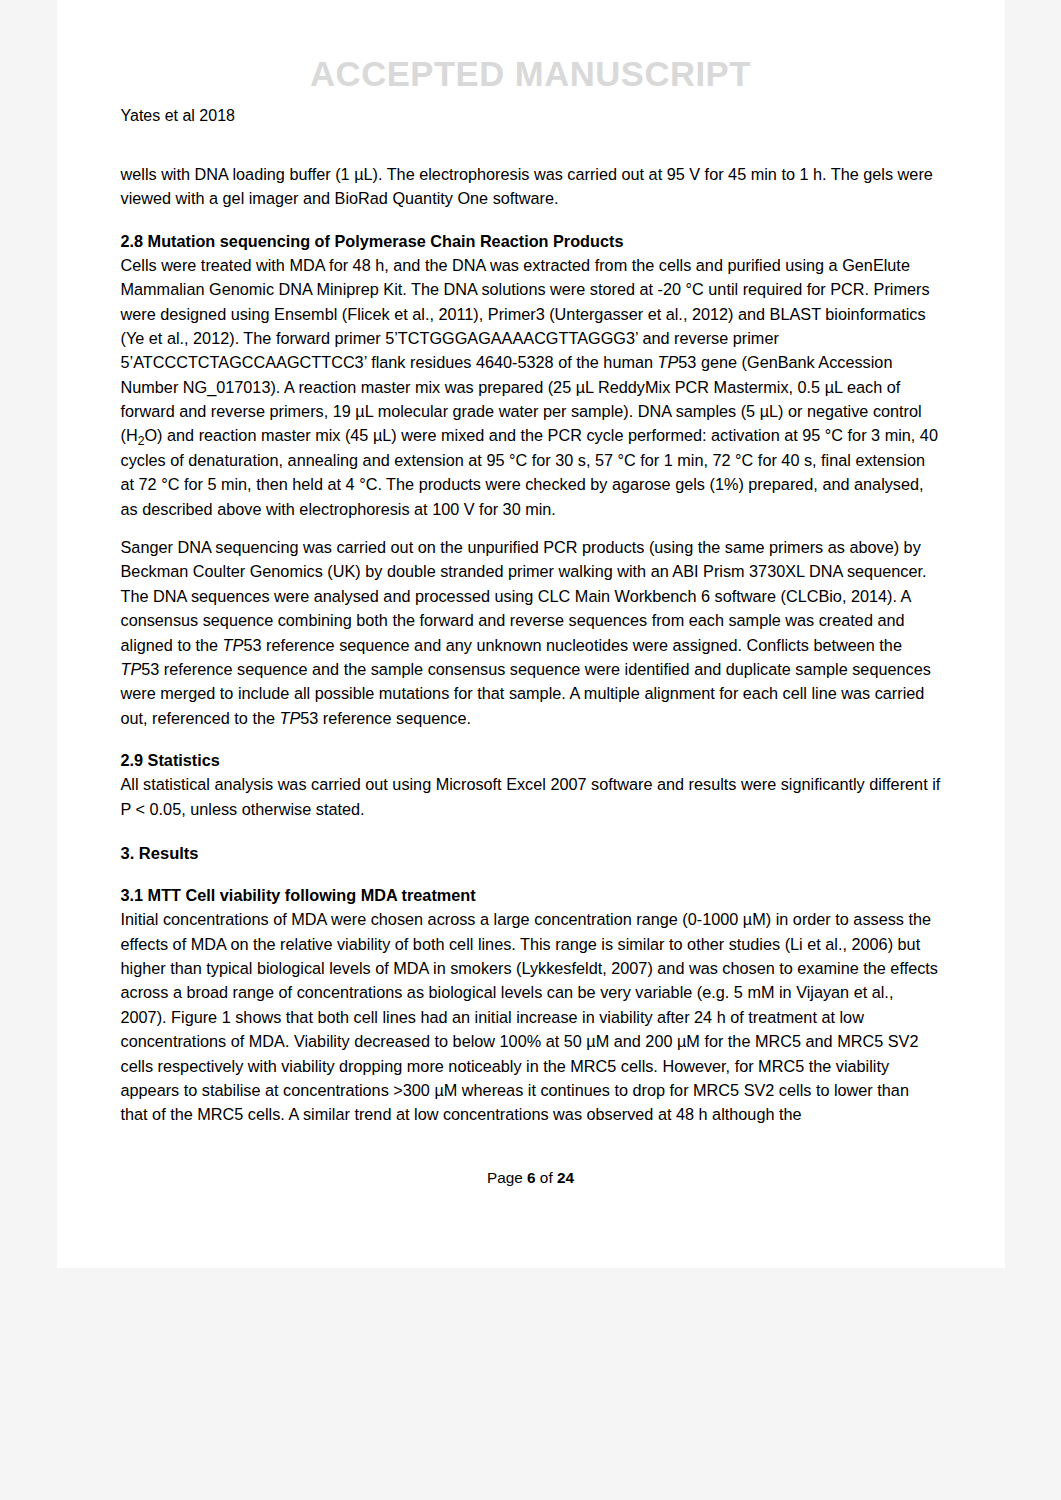ACCEPTED MANUSCRIPT
Yates et al 2018
wells with DNA loading buffer (1 µL). The electrophoresis was carried out at 95 V for 45 min to 1 h. The gels were viewed with a gel imager and BioRad Quantity One software.
2.8 Mutation sequencing of Polymerase Chain Reaction Products
Cells were treated with MDA for 48 h, and the DNA was extracted from the cells and purified using a GenElute Mammalian Genomic DNA Miniprep Kit. The DNA solutions were stored at -20 °C until required for PCR. Primers were designed using Ensembl (Flicek et al., 2011), Primer3 (Untergasser et al., 2012) and BLAST bioinformatics (Ye et al., 2012). The forward primer 5’TCTGGGAGAAAACGTTAGGG3’ and reverse primer 5’ATCCCTCTAGCCAAGCTTCC3’ flank residues 4640-5328 of the human TP53 gene (GenBank Accession Number NG_017013). A reaction master mix was prepared (25 µL ReddyMix PCR Mastermix, 0.5 µL each of forward and reverse primers, 19 µL molecular grade water per sample). DNA samples (5 µL) or negative control (H2O) and reaction master mix (45 µL) were mixed and the PCR cycle performed: activation at 95 °C for 3 min, 40 cycles of denaturation, annealing and extension at 95 °C for 30 s, 57 °C for 1 min, 72 °C for 40 s, final extension at 72 °C for 5 min, then held at 4 °C. The products were checked by agarose gels (1%) prepared, and analysed, as described above with electrophoresis at 100 V for 30 min.
Sanger DNA sequencing was carried out on the unpurified PCR products (using the same primers as above) by Beckman Coulter Genomics (UK) by double stranded primer walking with an ABI Prism 3730XL DNA sequencer. The DNA sequences were analysed and processed using CLC Main Workbench 6 software (CLCBio, 2014). A consensus sequence combining both the forward and reverse sequences from each sample was created and aligned to the TP53 reference sequence and any unknown nucleotides were assigned. Conflicts between the TP53 reference sequence and the sample consensus sequence were identified and duplicate sample sequences were merged to include all possible mutations for that sample. A multiple alignment for each cell line was carried out, referenced to the TP53 reference sequence.
2.9 Statistics
All statistical analysis was carried out using Microsoft Excel 2007 software and results were significantly different if P < 0.05, unless otherwise stated.
3. Results
3.1 MTT Cell viability following MDA treatment
Initial concentrations of MDA were chosen across a large concentration range (0-1000 µM) in order to assess the effects of MDA on the relative viability of both cell lines. This range is similar to other studies (Li et al., 2006) but higher than typical biological levels of MDA in smokers (Lykkesfeldt, 2007) and was chosen to examine the effects across a broad range of concentrations as biological levels can be very variable (e.g. 5 mM in Vijayan et al., 2007). Figure 1 shows that both cell lines had an initial increase in viability after 24 h of treatment at low concentrations of MDA. Viability decreased to below 100% at 50 µM and 200 µM for the MRC5 and MRC5 SV2 cells respectively with viability dropping more noticeably in the MRC5 cells. However, for MRC5 the viability appears to stabilise at concentrations >300 µM whereas it continues to drop for MRC5 SV2 cells to lower than that of the MRC5 cells. A similar trend at low concentrations was observed at 48 h although the
Page 6 of 24